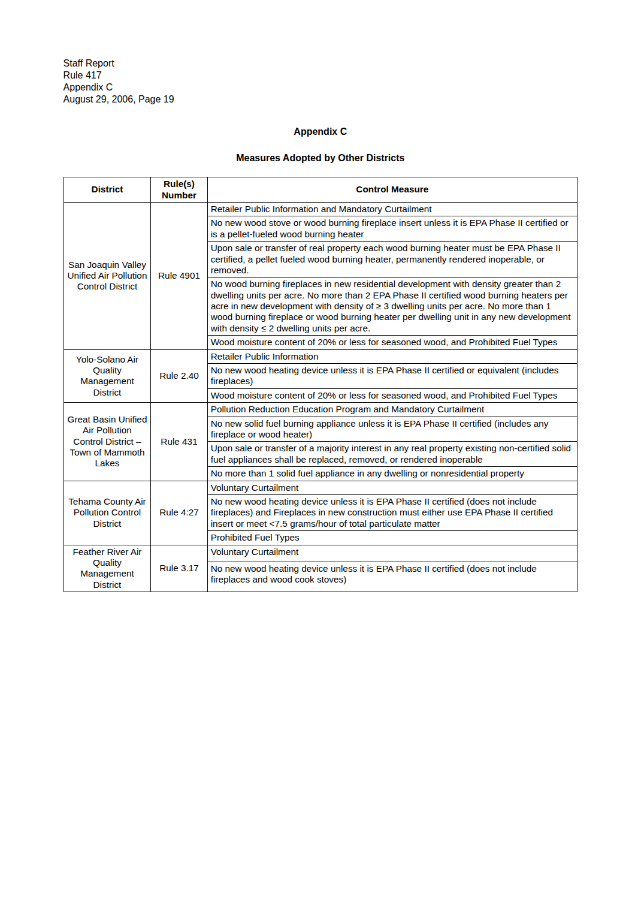Staff Report
Rule 417
Appendix C
August 29, 2006, Page 19
Appendix C
Measures Adopted by Other Districts
| District | Rule(s) Number | Control Measure |
| --- | --- | --- |
| San Joaquin Valley Unified Air Pollution Control District | Rule 4901 | Retailer Public Information and Mandatory Curtailment |
| No new wood stove or wood burning fireplace insert unless it is EPA Phase II certified or is a pellet-fueled wood burning heater |
| Upon sale or transfer of real property each wood burning heater must be EPA Phase II certified, a pellet fueled wood burning heater, permanently rendered inoperable, or removed. |
| No wood burning fireplaces in new residential development with density greater than 2 dwelling units per acre. No more than 2 EPA Phase II certified wood burning heaters per acre in new development with density of ≥ 3 dwelling units per acre. No more than 1 wood burning fireplace or wood burning heater per dwelling unit in any new development with density ≤ 2 dwelling units per acre. |
| Wood moisture content of 20% or less for seasoned wood, and Prohibited Fuel Types |
| Yolo-Solano Air Quality Management District | Rule 2.40 | Retailer Public Information |
| No new wood heating device unless it is EPA Phase II certified or equivalent (includes fireplaces) |
| Wood moisture content of 20% or less for seasoned wood, and Prohibited Fuel Types |
| Great Basin Unified Air Pollution Control District – Town of Mammoth Lakes | Rule 431 | Pollution Reduction Education Program and Mandatory Curtailment |
| No new solid fuel burning appliance unless it is EPA Phase II certified (includes any fireplace or wood heater) |
| Upon sale or transfer of a majority interest in any real property existing non-certified solid fuel appliances shall be replaced, removed, or rendered inoperable |
| No more than 1 solid fuel appliance in any dwelling or nonresidential property |
| Tehama County Air Pollution Control District | Rule 4:27 | Voluntary Curtailment |
| No new wood heating device unless it is EPA Phase II certified (does not include fireplaces) and Fireplaces in new construction must either use EPA Phase II certified insert or meet <7.5 grams/hour of total particulate matter |
| Prohibited Fuel Types |
| Feather River Air Quality Management District | Rule 3.17 | Voluntary Curtailment |
| No new wood heating device unless it is EPA Phase II certified (does not include fireplaces and wood cook stoves) |